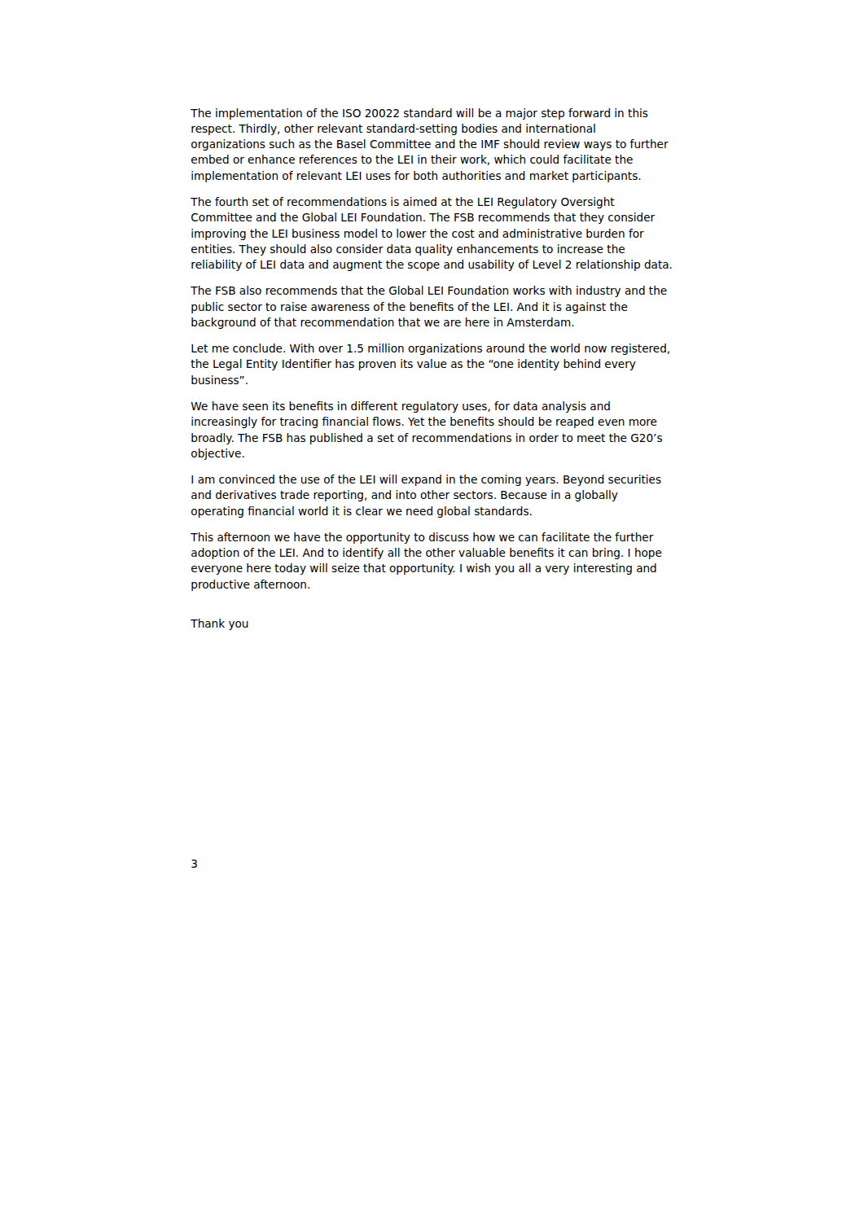The implementation of the ISO 20022 standard will be a major step forward in this respect. Thirdly, other relevant standard-setting bodies and international organizations such as the Basel Committee and the IMF should review ways to further embed or enhance references to the LEI in their work, which could facilitate the implementation of relevant LEI uses for both authorities and market participants.
The fourth set of recommendations is aimed at the LEI Regulatory Oversight Committee and the Global LEI Foundation. The FSB recommends that they consider improving the LEI business model to lower the cost and administrative burden for entities. They should also consider data quality enhancements to increase the reliability of LEI data and augment the scope and usability of Level 2 relationship data.
The FSB also recommends that the Global LEI Foundation works with industry and the public sector to raise awareness of the benefits of the LEI. And it is against the background of that recommendation that we are here in Amsterdam.
Let me conclude. With over 1.5 million organizations around the world now registered, the Legal Entity Identifier has proven its value as the “one identity behind every business”.
We have seen its benefits in different regulatory uses, for data analysis and increasingly for tracing financial flows. Yet the benefits should be reaped even more broadly. The FSB has published a set of recommendations in order to meet the G20’s objective.
I am convinced the use of the LEI will expand in the coming years. Beyond securities and derivatives trade reporting, and into other sectors. Because in a globally operating financial world it is clear we need global standards.
This afternoon we have the opportunity to discuss how we can facilitate the further adoption of the LEI. And to identify all the other valuable benefits it can bring. I hope everyone here today will seize that opportunity. I wish you all a very interesting and productive afternoon.
Thank you
3